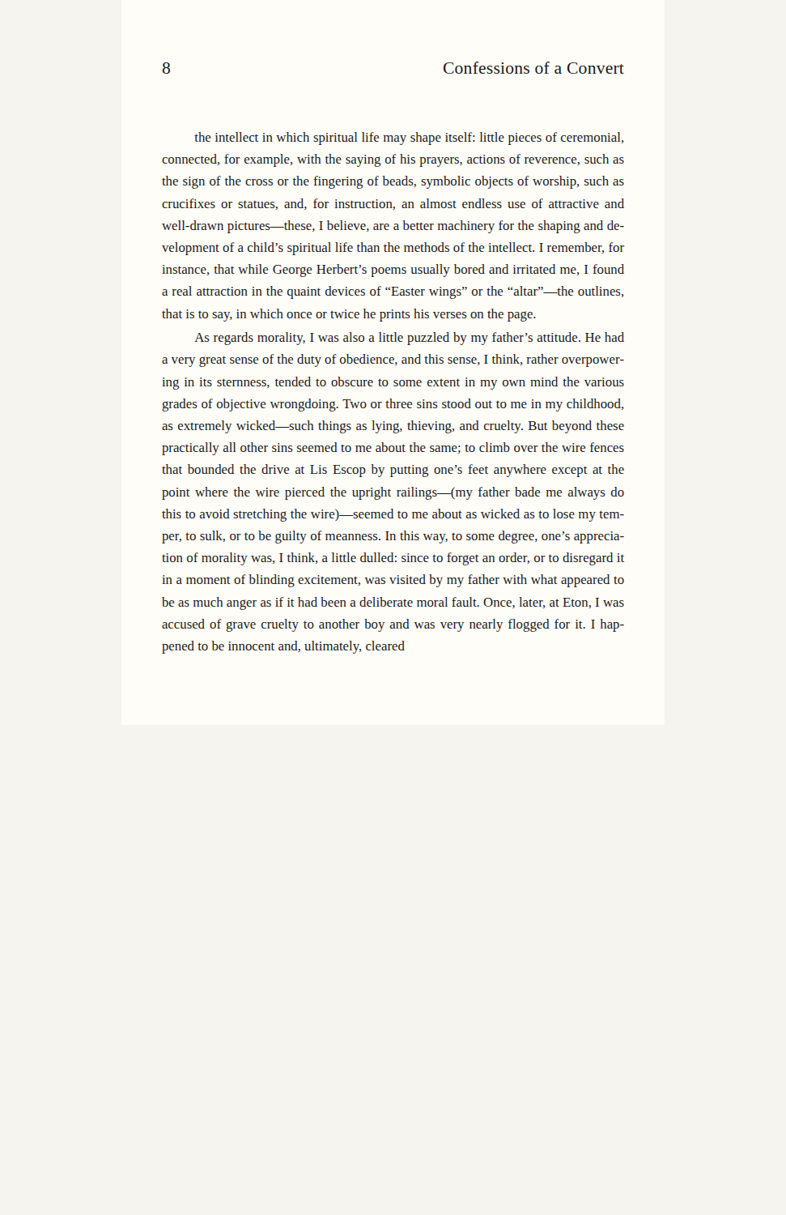8 Confessions of a Convert
the intellect in which spiritual life may shape itself: little pieces of ceremonial, connected, for example, with the saying of his prayers, actions of reverence, such as the sign of the cross or the fingering of beads, symbolic objects of worship, such as crucifixes or statues, and, for instruction, an almost endless use of attractive and well-drawn pictures—these, I believe, are a better machinery for the shaping and development of a child’s spiritual life than the methods of the intellect. I remember, for instance, that while George Herbert’s poems usually bored and irritated me, I found a real attraction in the quaint devices of “Easter wings” or the “altar”—the outlines, that is to say, in which once or twice he prints his verses on the page.
As regards morality, I was also a little puzzled by my father’s attitude. He had a very great sense of the duty of obedience, and this sense, I think, rather overpowering in its sternness, tended to obscure to some extent in my own mind the various grades of objective wrongdoing. Two or three sins stood out to me in my childhood, as extremely wicked—such things as lying, thieving, and cruelty. But beyond these practically all other sins seemed to me about the same; to climb over the wire fences that bounded the drive at Lis Escop by putting one’s feet anywhere except at the point where the wire pierced the upright railings—(my father bade me always do this to avoid stretching the wire)—seemed to me about as wicked as to lose my temper, to sulk, or to be guilty of meanness. In this way, to some degree, one’s appreciation of morality was, I think, a little dulled: since to forget an order, or to disregard it in a moment of blinding excitement, was visited by my father with what appeared to be as much anger as if it had been a deliberate moral fault. Once, later, at Eton, I was accused of grave cruelty to another boy and was very nearly flogged for it. I happened to be innocent and, ultimately, cleared